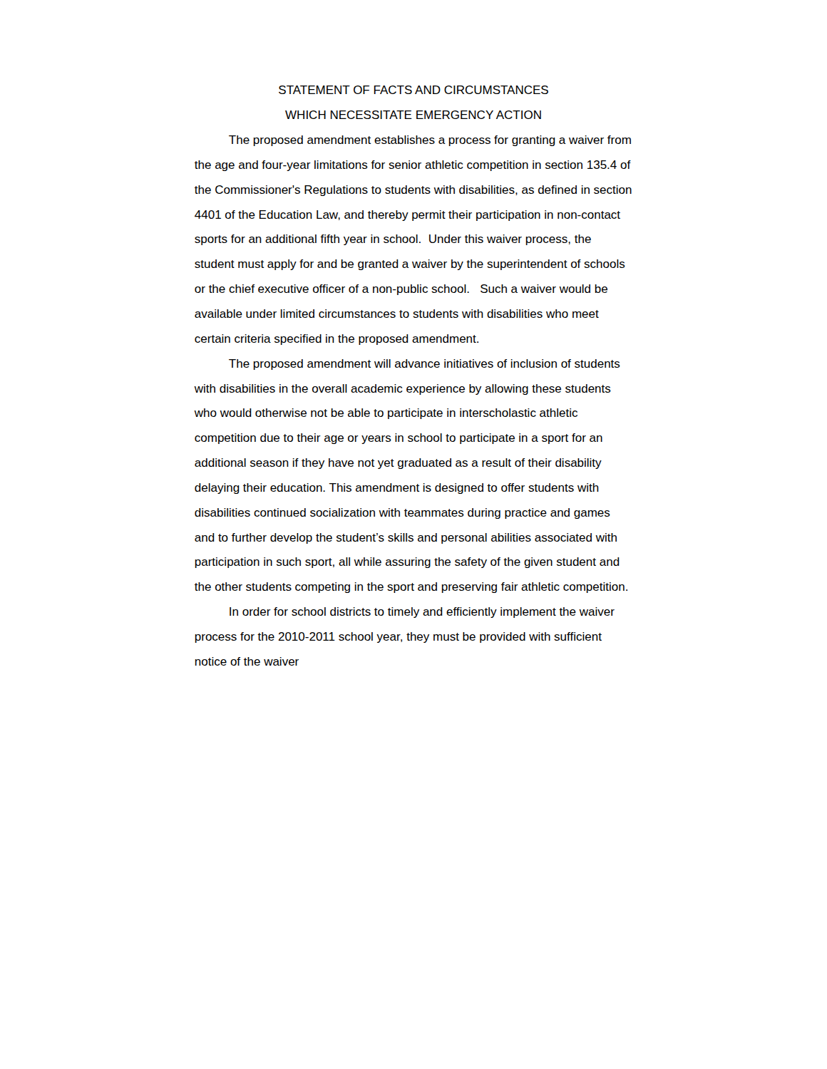STATEMENT OF FACTS AND CIRCUMSTANCES WHICH NECESSITATE EMERGENCY ACTION
The proposed amendment establishes a process for granting a waiver from the age and four-year limitations for senior athletic competition in section 135.4 of the Commissioner's Regulations to students with disabilities, as defined in section 4401 of the Education Law, and thereby permit their participation in non-contact sports for an additional fifth year in school. Under this waiver process, the student must apply for and be granted a waiver by the superintendent of schools or the chief executive officer of a non-public school. Such a waiver would be available under limited circumstances to students with disabilities who meet certain criteria specified in the proposed amendment.
The proposed amendment will advance initiatives of inclusion of students with disabilities in the overall academic experience by allowing these students who would otherwise not be able to participate in interscholastic athletic competition due to their age or years in school to participate in a sport for an additional season if they have not yet graduated as a result of their disability delaying their education. This amendment is designed to offer students with disabilities continued socialization with teammates during practice and games and to further develop the student’s skills and personal abilities associated with participation in such sport, all while assuring the safety of the given student and the other students competing in the sport and preserving fair athletic competition.
In order for school districts to timely and efficiently implement the waiver process for the 2010-2011 school year, they must be provided with sufficient notice of the waiver